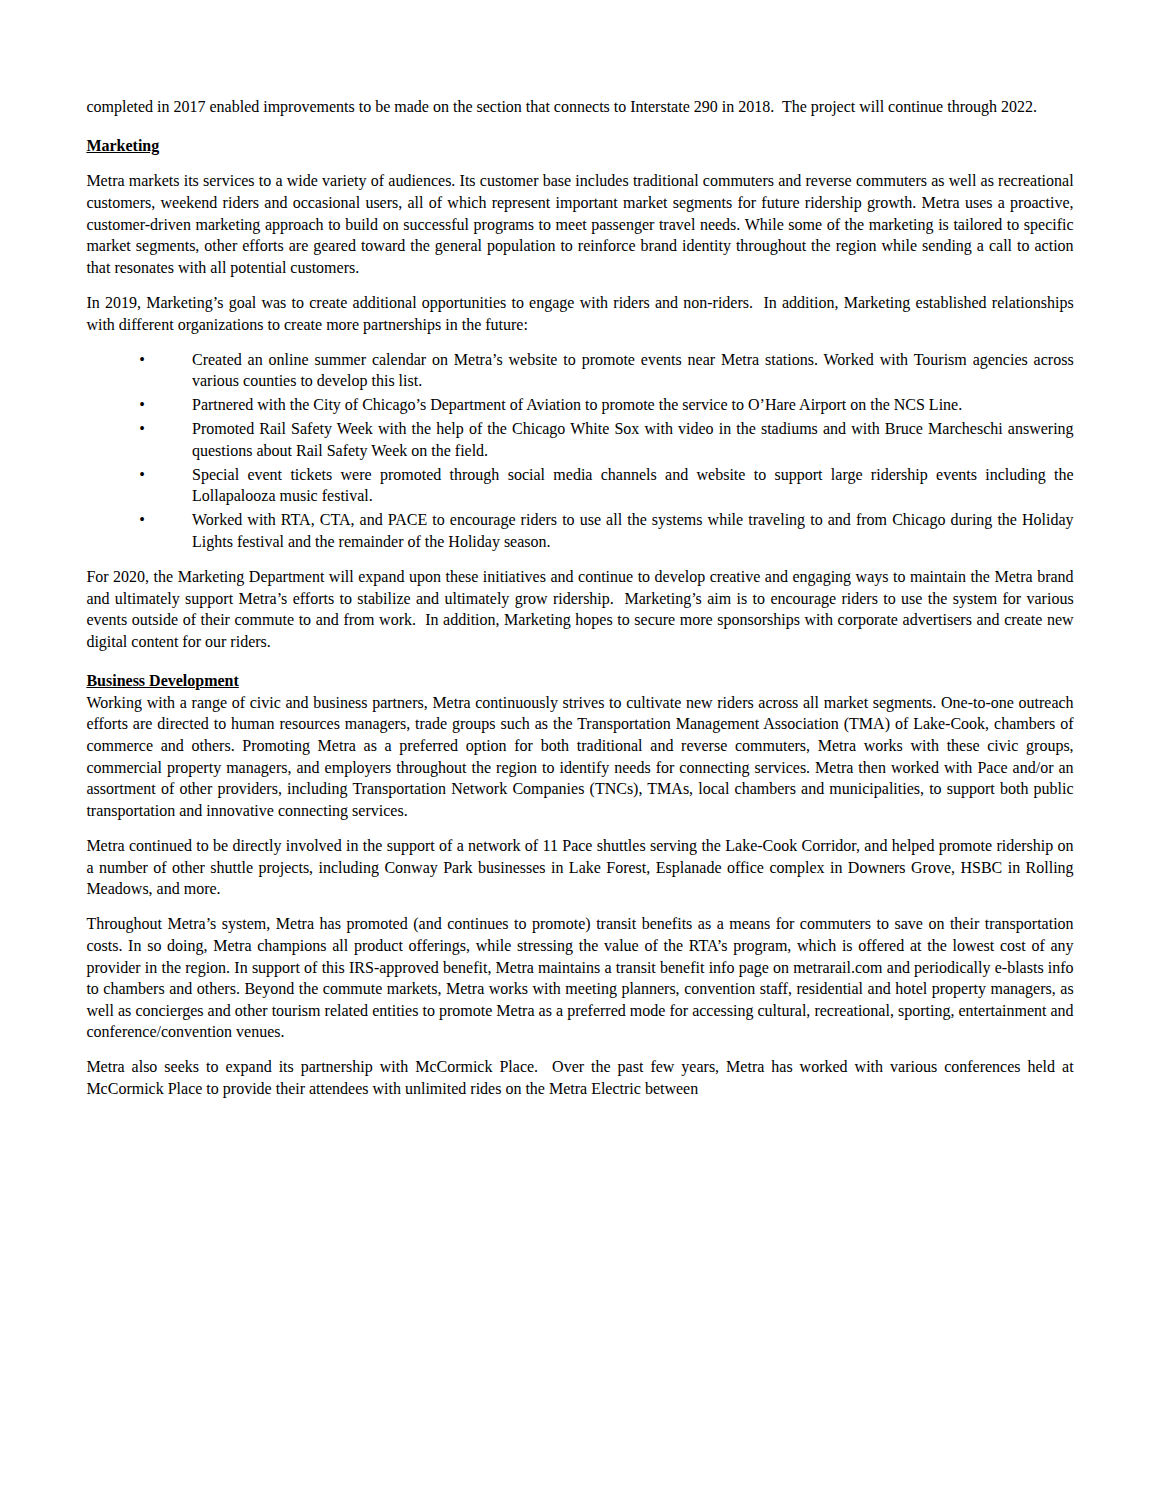completed in 2017 enabled improvements to be made on the section that connects to Interstate 290 in 2018. The project will continue through 2022.
Marketing
Metra markets its services to a wide variety of audiences. Its customer base includes traditional commuters and reverse commuters as well as recreational customers, weekend riders and occasional users, all of which represent important market segments for future ridership growth. Metra uses a proactive, customer-driven marketing approach to build on successful programs to meet passenger travel needs. While some of the marketing is tailored to specific market segments, other efforts are geared toward the general population to reinforce brand identity throughout the region while sending a call to action that resonates with all potential customers.
In 2019, Marketing’s goal was to create additional opportunities to engage with riders and non-riders. In addition, Marketing established relationships with different organizations to create more partnerships in the future:
Created an online summer calendar on Metra’s website to promote events near Metra stations. Worked with Tourism agencies across various counties to develop this list.
Partnered with the City of Chicago’s Department of Aviation to promote the service to O’Hare Airport on the NCS Line.
Promoted Rail Safety Week with the help of the Chicago White Sox with video in the stadiums and with Bruce Marcheschi answering questions about Rail Safety Week on the field.
Special event tickets were promoted through social media channels and website to support large ridership events including the Lollapalooza music festival.
Worked with RTA, CTA, and PACE to encourage riders to use all the systems while traveling to and from Chicago during the Holiday Lights festival and the remainder of the Holiday season.
For 2020, the Marketing Department will expand upon these initiatives and continue to develop creative and engaging ways to maintain the Metra brand and ultimately support Metra’s efforts to stabilize and ultimately grow ridership. Marketing’s aim is to encourage riders to use the system for various events outside of their commute to and from work. In addition, Marketing hopes to secure more sponsorships with corporate advertisers and create new digital content for our riders.
Business Development
Working with a range of civic and business partners, Metra continuously strives to cultivate new riders across all market segments. One-to-one outreach efforts are directed to human resources managers, trade groups such as the Transportation Management Association (TMA) of Lake-Cook, chambers of commerce and others. Promoting Metra as a preferred option for both traditional and reverse commuters, Metra works with these civic groups, commercial property managers, and employers throughout the region to identify needs for connecting services. Metra then worked with Pace and/or an assortment of other providers, including Transportation Network Companies (TNCs), TMAs, local chambers and municipalities, to support both public transportation and innovative connecting services.
Metra continued to be directly involved in the support of a network of 11 Pace shuttles serving the Lake-Cook Corridor, and helped promote ridership on a number of other shuttle projects, including Conway Park businesses in Lake Forest, Esplanade office complex in Downers Grove, HSBC in Rolling Meadows, and more.
Throughout Metra’s system, Metra has promoted (and continues to promote) transit benefits as a means for commuters to save on their transportation costs. In so doing, Metra champions all product offerings, while stressing the value of the RTA’s program, which is offered at the lowest cost of any provider in the region. In support of this IRS-approved benefit, Metra maintains a transit benefit info page on metrarail.com and periodically e-blasts info to chambers and others. Beyond the commute markets, Metra works with meeting planners, convention staff, residential and hotel property managers, as well as concierges and other tourism related entities to promote Metra as a preferred mode for accessing cultural, recreational, sporting, entertainment and conference/convention venues.
Metra also seeks to expand its partnership with McCormick Place. Over the past few years, Metra has worked with various conferences held at McCormick Place to provide their attendees with unlimited rides on the Metra Electric between